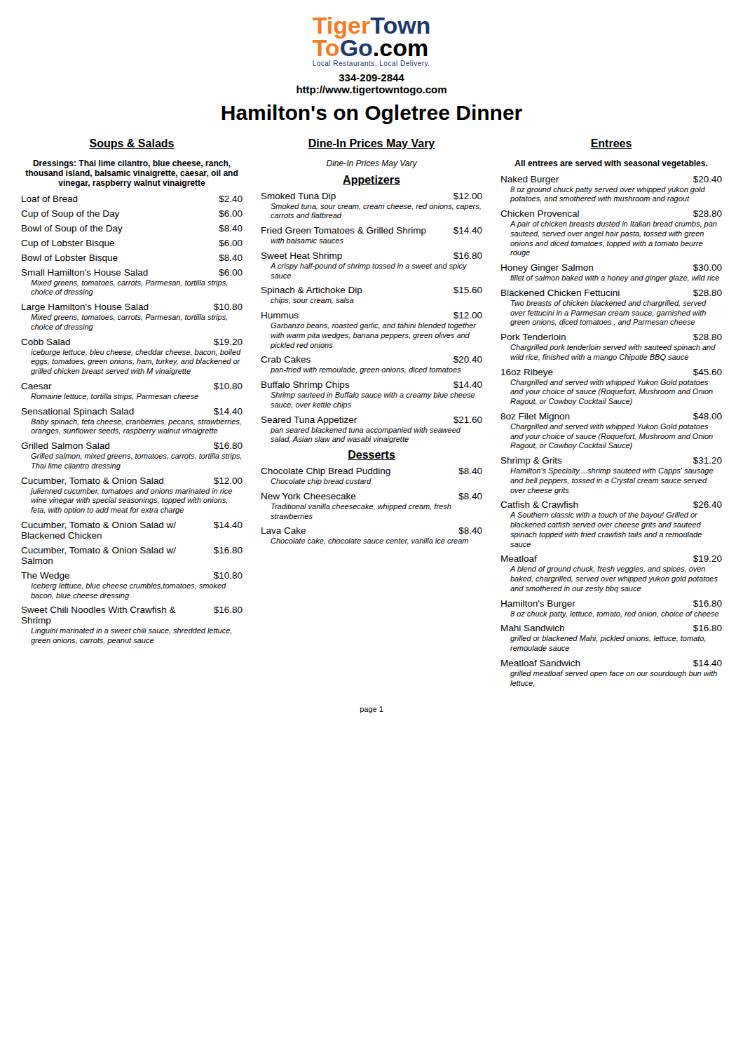Tiger Town
To Go.com
Local Restaurants. Local Delivery.
334-209-2844
http://www.tigertowntogo.com
Hamilton's on Ogletree Dinner
Soups & Salads
Dressings: Thai lime cilantro, blue cheese, ranch, thousand island, balsamic vinaigrette, caesar, oil and vinegar, raspberry walnut vinaigrette
Loaf of Bread$2.40
Cup of Soup of the Day$6.00
Bowl of Soup of the Day$8.40
Cup of Lobster Bisque$6.00
Bowl of Lobster Bisque$8.40
Small Hamilton's House Salad$6.00
Mixed greens, tomatoes, carrots, Parmesan, tortilla strips, choice of dressing
Large Hamilton's House Salad$10.80
Mixed greens, tomatoes, carrots, Parmesan, tortilla strips, choice of dressing
Cobb Salad$19.20
iceburge lettuce, bleu cheese, cheddar cheese, bacon, boiled eggs, tomatoes, green onions, ham, turkey, and blackened or grilled chicken breast served with M vinaigrette
Caesar$10.80
Romaine lettuce, tortilla strips, Parmesan cheese
Sensational Spinach Salad$14.40
Baby spinach, feta cheese, cranberries, pecans, strawberries, oranges, sunflower seeds, raspberry walnut vinaigrette
Grilled Salmon Salad$16.80
Grilled salmon, mixed greens, tomatoes, carrots, tortilla strips, Thai lime cilantro dressing
Cucumber, Tomato & Onion Salad$12.00
julienned cucumber, tomatoes and onions marinated in rice wine vinegar with special seasonings, topped with onions, feta, with option to add meat for extra charge
Cucumber, Tomato & Onion Salad w/ Blackened Chicken$14.40
Cucumber, Tomato & Onion Salad w/ Salmon$16.80
The Wedge$10.80
Iceberg lettuce, blue cheese crumbles,tomatoes, smoked bacon, blue cheese dressing
Sweet Chili Noodles With Crawfish & Shrimp$16.80
Linguini marinated in a sweet chili sauce, shredded lettuce, green onions, carrots, peanut sauce
Dine-In Prices May Vary
Dine-In Prices May Vary
Appetizers
Smoked Tuna Dip$12.00
Smoked tuna, sour cream, cream cheese, red onions, capers, carrots and flatbread
Fried Green Tomatoes & Grilled Shrimp$14.40
with balsamic sauces
Sweet Heat Shrimp$16.80
A crispy half-pound of shrimp tossed in a sweet and spicy sauce
Spinach & Artichoke Dip$15.60
chips, sour cream, salsa
Hummus$12.00
Garbanzo beans, roasted garlic, and tahini blended together with warm pita wedges, banana peppers, green olives and pickled red onions
Crab Cakes$20.40
pan-fried with remoulade, green onions, diced tomatoes
Buffalo Shrimp Chips$14.40
Shrimp sauteed in Buffalo sauce with a creamy blue cheese sauce, over kettle chips
Seared Tuna Appetizer$21.60
pan seared blackened tuna accompanied with seaweed salad, Asian slaw and wasabi vinaigrette
Desserts
Chocolate Chip Bread Pudding$8.40
Chocolate chip bread custard
New York Cheesecake$8.40
Traditional vanilla cheesecake, whipped cream, fresh strawberries
Lava Cake$8.40
Chocolate cake, chocolate sauce center, vanilla ice cream
Entrees
All entrees are served with seasonal vegetables.
Naked Burger$20.40
8 oz ground chuck patty served over whipped yukon gold potatoes, and smothered with mushroom and ragout
Chicken Provencal$28.80
A pair of chicken breasts dusted in Italian bread crumbs, pan sauteed, served over angel hair pasta, tossed with green onions and diced tomatoes, topped with a tomato beurre rouge
Honey Ginger Salmon$30.00
fillet of salmon baked with a honey and ginger glaze, wild rice
Blackened Chicken Fettucini$28.80
Two breasts of chicken blackened and chargrilled, served over fettucini in a Parmesan cream sauce, garnished with green onions, diced tomatoes , and Parmesan cheese
Pork Tenderloin$28.80
Chargrilled pork tenderloin served with sauteed spinach and wild rice, finished with a mango Chipotle BBQ sauce
16oz Ribeye$45.60
Chargrilled and served with whipped Yukon Gold potatoes and your choice of sauce (Roquefort, Mushroom and Onion Ragout, or Cowboy Cocktail Sauce)
8oz Filet Mignon$48.00
Chargrilled and served with whipped Yukon Gold potatoes and your choice of sauce (Roquefort, Mushroom and Onion Ragout, or Cowboy Cocktail Sauce)
Shrimp & Grits$31.20
Hamilton's Specialty....shrimp sauteed with Capps' sausage and bell peppers, tossed in a Crystal cream sauce served over cheese grits
Catfish & Crawfish$26.40
A Southern classic with a touch of the bayou! Grilled or blackened catfish served over cheese grits and sauteed spinach topped with fried crawfish tails and a remoulade sauce
Meatloaf$19.20
A blend of ground chuck, fresh veggies, and spices, oven baked, chargrilled, served over whipped yukon gold potatoes and smothered in our zesty bbq sauce
Hamilton's Burger$16.80
8 oz chuck patty, lettuce, tomato, red onion, choice of cheese
Mahi Sandwich$16.80
grilled or blackened Mahi, pickled onions, lettuce, tomato, remoulade sauce
Meatloaf Sandwich$14.40
grilled meatloaf served open face on our sourdough bun with lettuce,
page 1